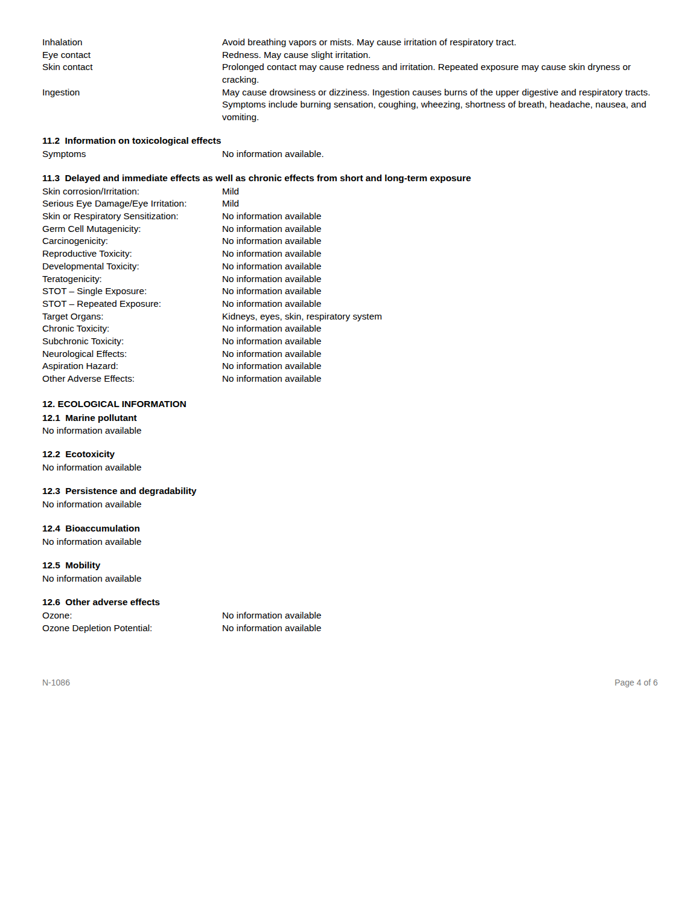Inhalation
Avoid breathing vapors or mists. May cause irritation of respiratory tract.
Eye contact
Redness. May cause slight irritation.
Skin contact
Prolonged contact may cause redness and irritation. Repeated exposure may cause skin dryness or cracking.
Ingestion
May cause drowsiness or dizziness. Ingestion causes burns of the upper digestive and respiratory tracts. Symptoms include burning sensation, coughing, wheezing, shortness of breath, headache, nausea, and vomiting.
11.2 Information on toxicological effects
Symptoms
No information available.
11.3 Delayed and immediate effects as well as chronic effects from short and long-term exposure
Skin corrosion/Irritation:
Mild
Serious Eye Damage/Eye Irritation:
Mild
Skin or Respiratory Sensitization:
No information available
Germ Cell Mutagenicity:
No information available
Carcinogenicity:
No information available
Reproductive Toxicity:
No information available
Developmental Toxicity:
No information available
Teratogenicity:
No information available
STOT – Single Exposure:
No information available
STOT – Repeated Exposure:
No information available
Target Organs:
Kidneys, eyes, skin, respiratory system
Chronic Toxicity:
No information available
Subchronic Toxicity:
No information available
Neurological Effects:
No information available
Aspiration Hazard:
No information available
Other Adverse Effects:
No information available
12. ECOLOGICAL INFORMATION
12.1 Marine pollutant
No information available
12.2 Ecotoxicity
No information available
12.3 Persistence and degradability
No information available
12.4 Bioaccumulation
No information available
12.5 Mobility
No information available
12.6 Other adverse effects
Ozone:
No information available
Ozone Depletion Potential:
No information available
N-1086
Page 4 of 6